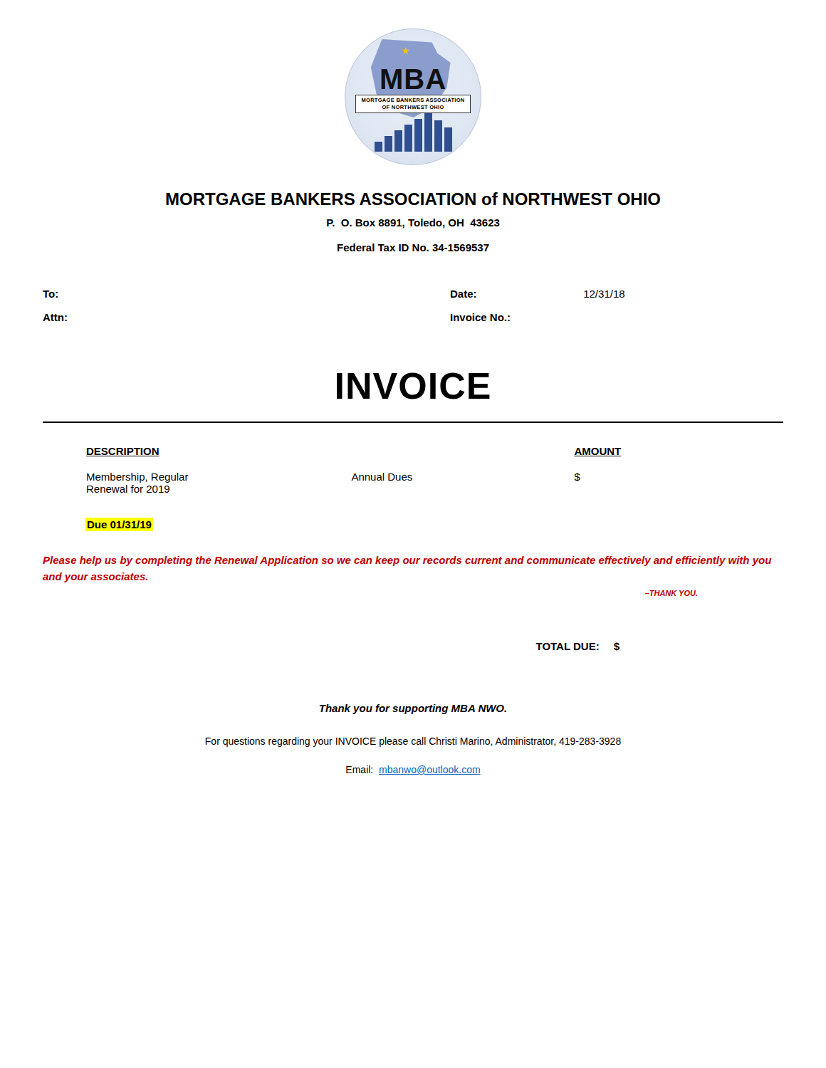★
MBA
MORTGAGE BANKERS ASSOCIATION
OF NORTHWEST OHIO
MORTGAGE BANKERS ASSOCIATION of NORTHWEST OHIO
P. O. Box 8891, Toledo, OH 43623
Federal Tax ID No. 34-1569537
| To: | | Date: | 12/31/18 |
| Attn: | | Invoice No.: | |
INVOICE
| DESCRIPTION | | AMOUNT |
| --- | --- | --- |
| Membership, Regular Renewal for 2019 | Annual Dues | $ |
Due 01/31/19
Please help us by completing the Renewal Application so we can keep our records current and communicate effectively and efficiently with you and your associates.
–THANK YOU.
TOTAL DUE:$
Thank you for supporting MBA NWO.
For questions regarding your INVOICE please call Christi Marino, Administrator, 419-283-3928
Email: mbanwo@outlook.com